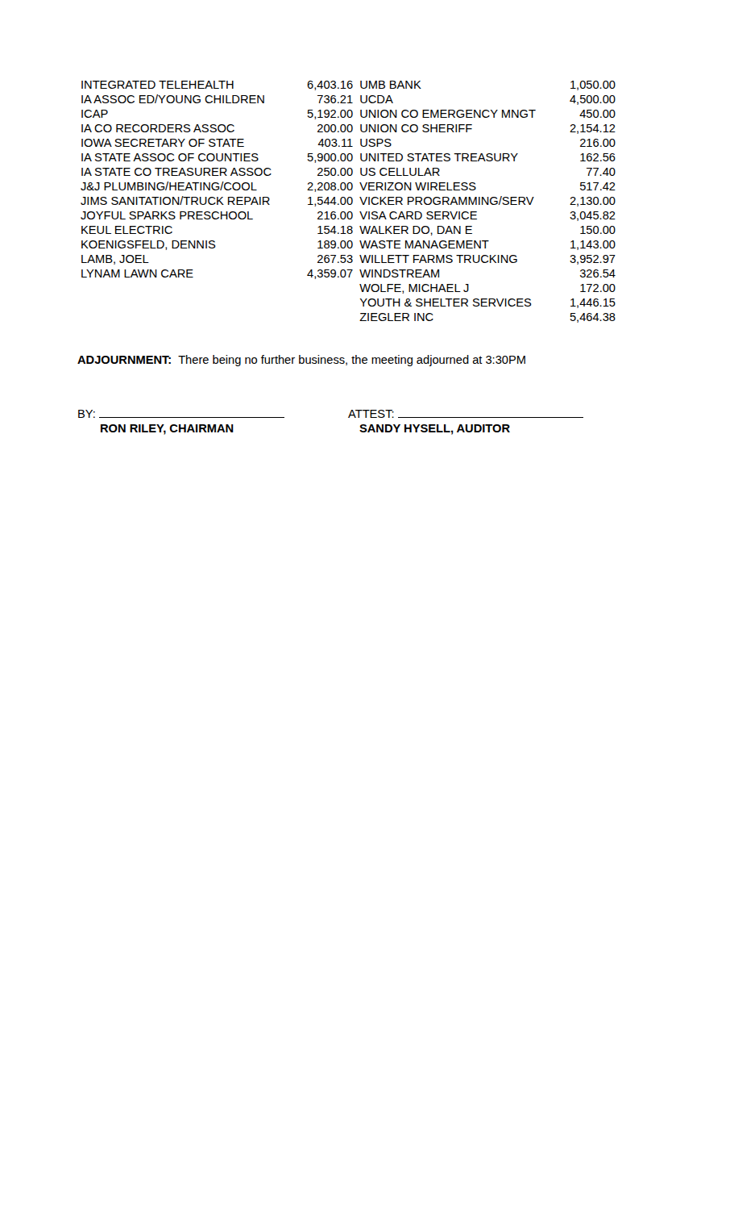| INTEGRATED TELEHEALTH | 6,403.16 | UMB BANK | 1,050.00 |
| IA ASSOC ED/YOUNG CHILDREN | 736.21 | UCDA | 4,500.00 |
| ICAP | 5,192.00 | UNION CO EMERGENCY MNGT | 450.00 |
| IA CO RECORDERS ASSOC | 200.00 | UNION CO SHERIFF | 2,154.12 |
| IOWA SECRETARY OF STATE | 403.11 | USPS | 216.00 |
| IA STATE ASSOC OF COUNTIES | 5,900.00 | UNITED STATES TREASURY | 162.56 |
| IA STATE CO TREASURER ASSOC | 250.00 | US CELLULAR | 77.40 |
| J&J PLUMBING/HEATING/COOL | 2,208.00 | VERIZON WIRELESS | 517.42 |
| JIMS SANITATION/TRUCK REPAIR | 1,544.00 | VICKER PROGRAMMING/SERV | 2,130.00 |
| JOYFUL SPARKS PRESCHOOL | 216.00 | VISA CARD SERVICE | 3,045.82 |
| KEUL ELECTRIC | 154.18 | WALKER DO, DAN E | 150.00 |
| KOENIGSFELD, DENNIS | 189.00 | WASTE MANAGEMENT | 1,143.00 |
| LAMB, JOEL | 267.53 | WILLETT FARMS TRUCKING | 3,952.97 |
| LYNAM LAWN CARE | 4,359.07 | WINDSTREAM | 326.54 |
| | | WOLFE, MICHAEL J | 172.00 |
| | | YOUTH & SHELTER SERVICES | 1,446.15 |
| | | ZIEGLER INC | 5,464.38 |
ADJOURNMENT: There being no further business, the meeting adjourned at 3:30PM
| BY: RON RILEY, CHAIRMAN | ATTEST: SANDY HYSELL, AUDITOR |